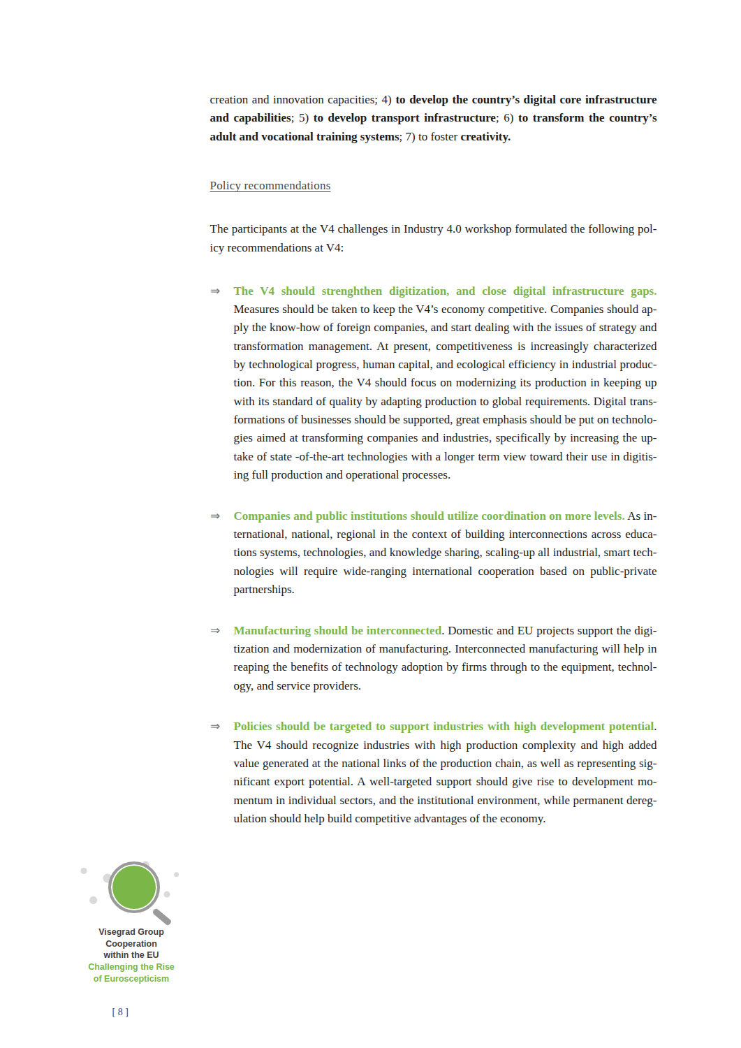creation and innovation capacities; 4) to develop the country’s digital core infrastructure and capabilities; 5) to develop transport infrastructure; 6) to transform the country’s adult and vocational training systems; 7) to foster creativity.
Policy recommendations
The participants at the V4 challenges in Industry 4.0 workshop formulated the following policy recommendations at V4:
The V4 should strenghthen digitization, and close digital infrastructure gaps. Measures should be taken to keep the V4’s economy competitive. Companies should apply the know-how of foreign companies, and start dealing with the issues of strategy and transformation management. At present, competitiveness is increasingly characterized by technological progress, human capital, and ecological efficiency in industrial production. For this reason, the V4 should focus on modernizing its production in keeping up with its standard of quality by adapting production to global requirements. Digital transformations of businesses should be supported, great emphasis should be put on technologies aimed at transforming companies and industries, specifically by increasing the uptake of state -of-the-art technologies with a longer term view toward their use in digitising full production and operational processes.
Companies and public institutions should utilize coordination on more levels. As international, national, regional in the context of building interconnections across educations systems, technologies, and knowledge sharing, scaling-up all industrial, smart technologies will require wide-ranging international cooperation based on public-private partnerships.
Manufacturing should be interconnected. Domestic and EU projects support the digitization and modernization of manufacturing. Interconnected manufacturing will help in reaping the benefits of technology adoption by firms through to the equipment, technology, and service providers.
Policies should be targeted to support industries with high development potential. The V4 should recognize industries with high production complexity and high added value generated at the national links of the production chain, as well as representing significant export potential. A well-targeted support should give rise to development momentum in individual sectors, and the institutional environment, while permanent deregulation should help build competitive advantages of the economy.
Visegrad Group
Cooperation
within the EU
Challenging the Rise
of Euroscepticism
[ 8 ]